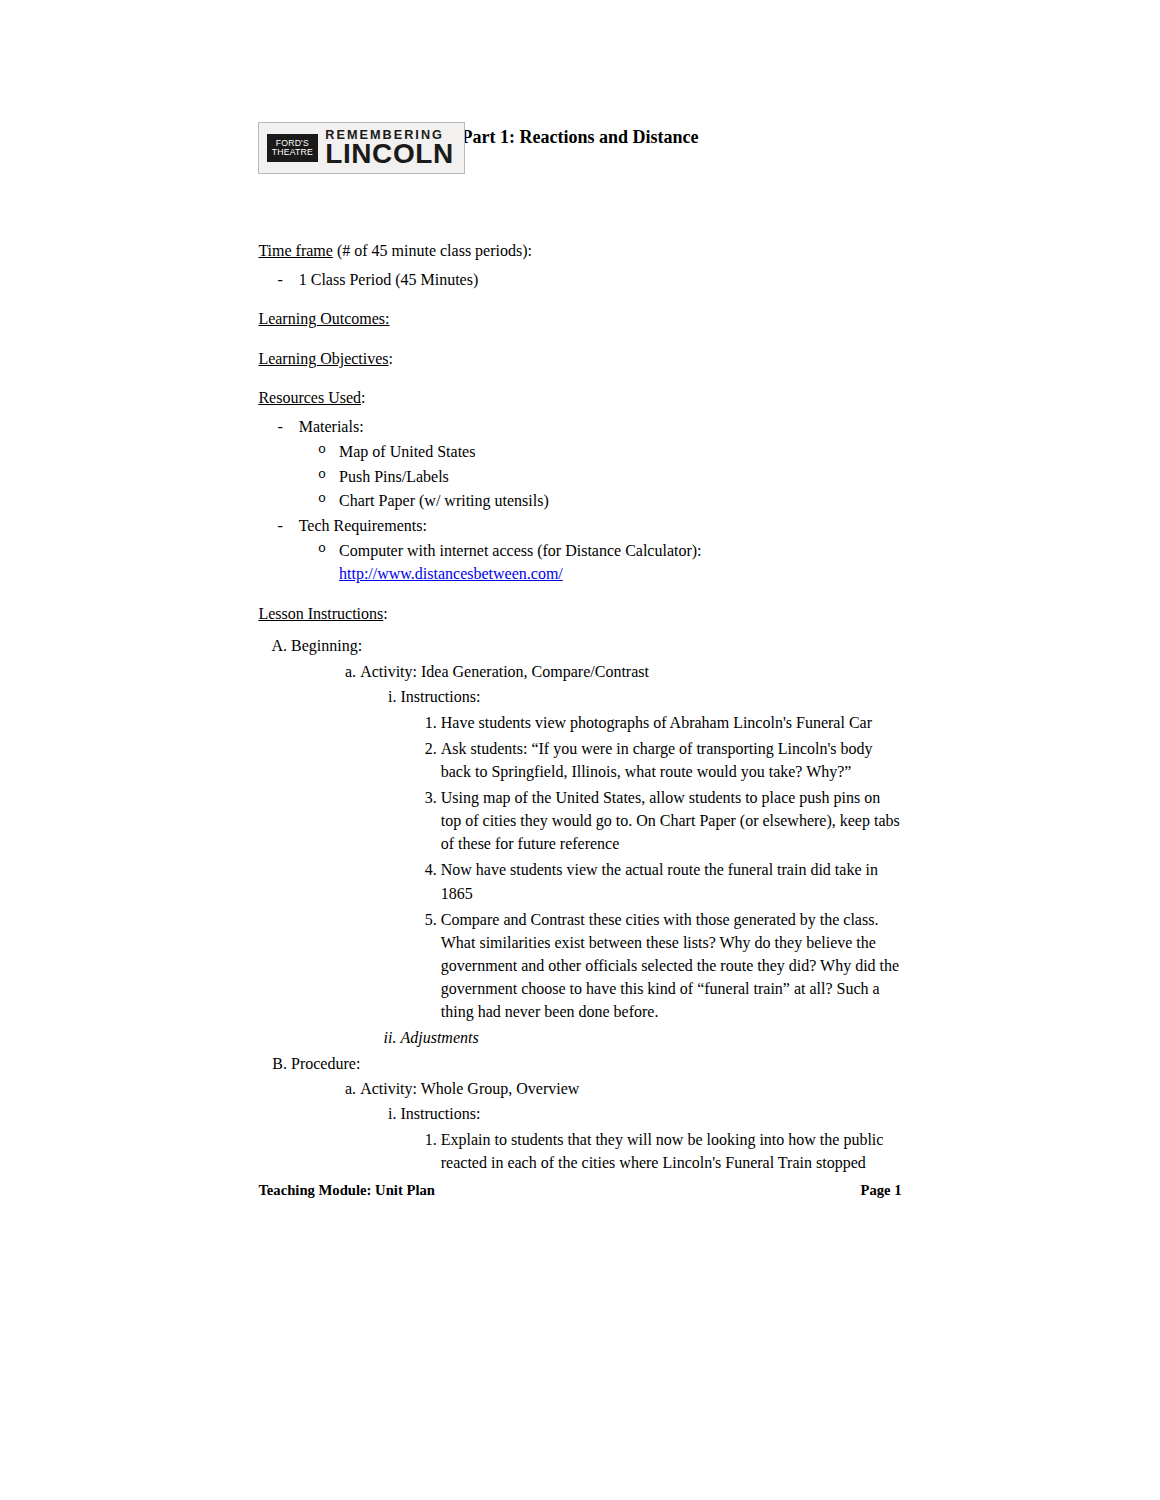Ford's
Theatre
Remembering Lincoln
Part 1: Reactions and Distance
Time frame (# of 45 minute class periods):
1 Class Period (45 Minutes)
Learning Outcomes:
Learning Objectives:
Resources Used:
Materials:
Map of United States
Push Pins/Labels
Chart Paper (w/ writing utensils)
Tech Requirements:
Computer with internet access (for Distance Calculator):
http://www.distancesbetween.com/
Lesson Instructions:
Beginning:
Activity: Idea Generation, Compare/Contrast
Instructions:
Have students view photographs of Abraham Lincoln's Funeral Car
Ask students: “If you were in charge of transporting Lincoln's body back to Springfield, Illinois, what route would you take? Why?”
Using map of the United States, allow students to place push pins on top of cities they would go to. On Chart Paper (or elsewhere), keep tabs of these for future reference
Now have students view the actual route the funeral train did take in 1865
Compare and Contrast these cities with those generated by the class. What similarities exist between these lists? Why do they believe the government and other officials selected the route they did? Why did the government choose to have this kind of “funeral train” at all? Such a thing had never been done before.
Adjustments
Procedure:
Activity: Whole Group, Overview
Instructions:
Explain to students that they will now be looking into how the public reacted in each of the cities where Lincoln's Funeral Train stopped
Teaching Module: Unit Plan Page 1